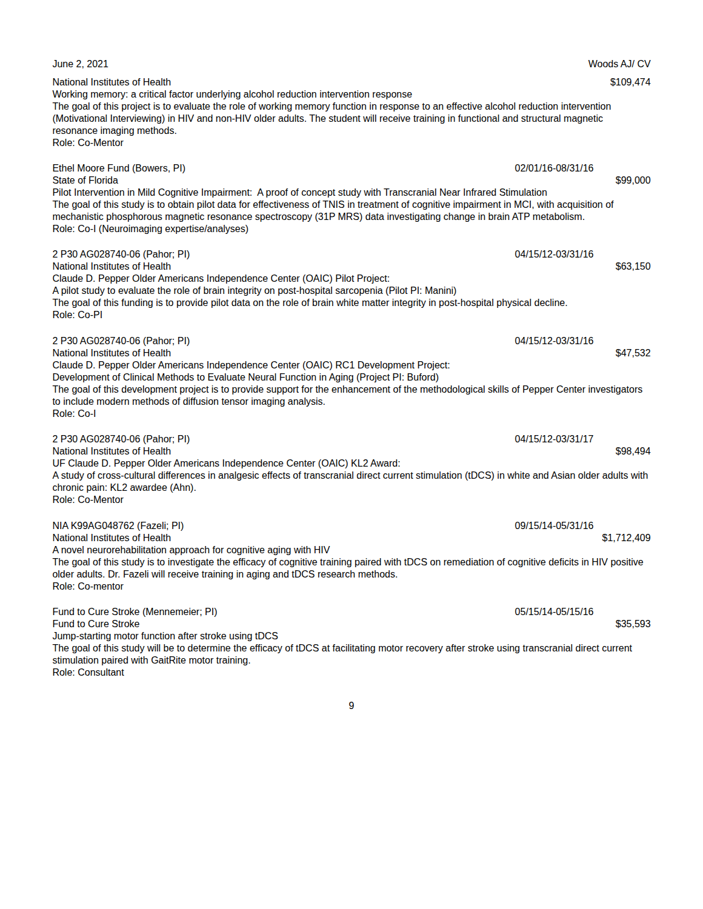June 2, 2021 Woods AJ/ CV
National Institutes of Health $109,474
Working memory: a critical factor underlying alcohol reduction intervention response
The goal of this project is to evaluate the role of working memory function in response to an effective alcohol reduction intervention (Motivational Interviewing) in HIV and non-HIV older adults. The student will receive training in functional and structural magnetic resonance imaging methods.
Role: Co-Mentor
Ethel Moore Fund (Bowers, PI) 02/01/16-08/31/16
State of Florida $99,000
Pilot Intervention in Mild Cognitive Impairment: A proof of concept study with Transcranial Near Infrared Stimulation
The goal of this study is to obtain pilot data for effectiveness of TNIS in treatment of cognitive impairment in MCI, with acquisition of mechanistic phosphorous magnetic resonance spectroscopy (31P MRS) data investigating change in brain ATP metabolism.
Role: Co-I (Neuroimaging expertise/analyses)
2 P30 AG028740-06 (Pahor; PI) 04/15/12-03/31/16
National Institutes of Health $63,150
Claude D. Pepper Older Americans Independence Center (OAIC) Pilot Project:
A pilot study to evaluate the role of brain integrity on post-hospital sarcopenia (Pilot PI: Manini)
The goal of this funding is to provide pilot data on the role of brain white matter integrity in post-hospital physical decline.
Role: Co-PI
2 P30 AG028740-06 (Pahor; PI) 04/15/12-03/31/16
National Institutes of Health $47,532
Claude D. Pepper Older Americans Independence Center (OAIC) RC1 Development Project:
Development of Clinical Methods to Evaluate Neural Function in Aging (Project PI: Buford)
The goal of this development project is to provide support for the enhancement of the methodological skills of Pepper Center investigators to include modern methods of diffusion tensor imaging analysis.
Role: Co-I
2 P30 AG028740-06 (Pahor; PI) 04/15/12-03/31/17
National Institutes of Health $98,494
UF Claude D. Pepper Older Americans Independence Center (OAIC) KL2 Award:
A study of cross-cultural differences in analgesic effects of transcranial direct current stimulation (tDCS) in white and Asian older adults with chronic pain: KL2 awardee (Ahn).
Role: Co-Mentor
NIA K99AG048762 (Fazeli; PI) 09/15/14-05/31/16
National Institutes of Health $1,712,409
A novel neurorehabilitation approach for cognitive aging with HIV
The goal of this study is to investigate the efficacy of cognitive training paired with tDCS on remediation of cognitive deficits in HIV positive older adults. Dr. Fazeli will receive training in aging and tDCS research methods.
Role: Co-mentor
Fund to Cure Stroke (Mennemeier; PI) 05/15/14-05/15/16
Fund to Cure Stroke $35,593
Jump-starting motor function after stroke using tDCS
The goal of this study will be to determine the efficacy of tDCS at facilitating motor recovery after stroke using transcranial direct current stimulation paired with GaitRite motor training.
Role: Consultant
9